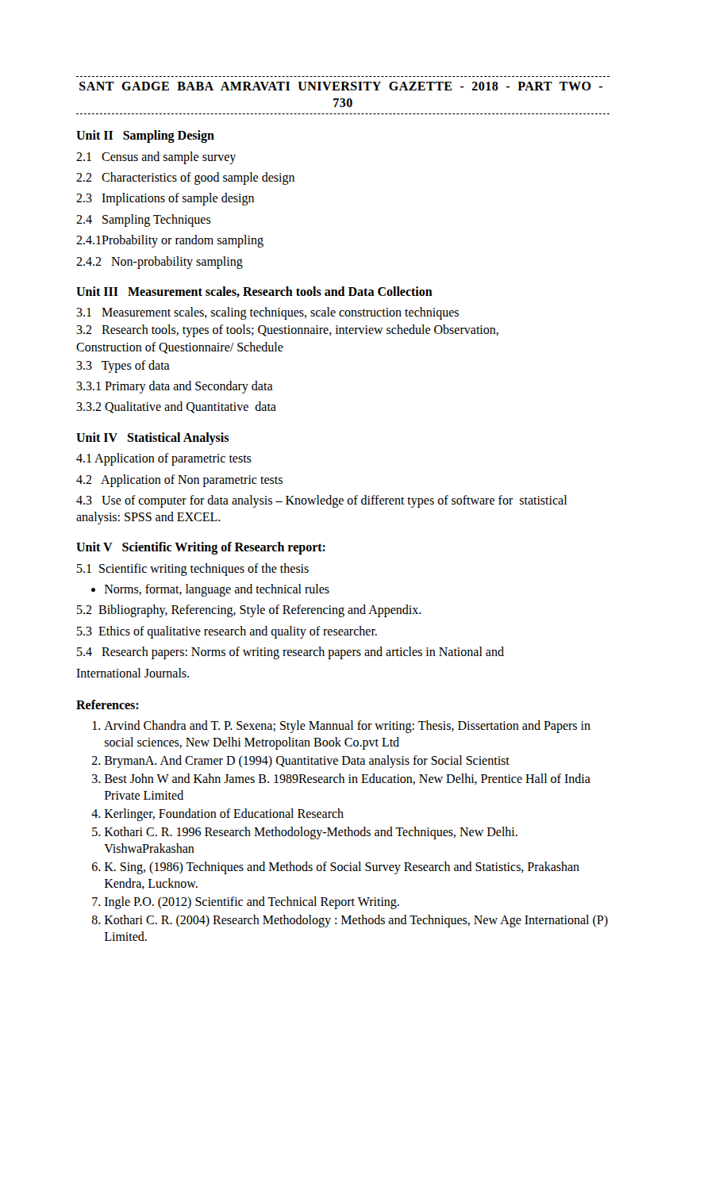SANT GADGE BABA AMRAVATI UNIVERSITY GAZETTE - 2018 - PART TWO - 730
Unit II Sampling Design
2.1 Census and sample survey
2.2 Characteristics of good sample design
2.3 Implications of sample design
2.4 Sampling Techniques
2.4.1Probability or random sampling
2.4.2 Non-probability sampling
Unit III Measurement scales, Research tools and Data Collection
3.1 Measurement scales, scaling techniques, scale construction techniques
3.2 Research tools, types of tools; Questionnaire, interview schedule Observation,
Construction of Questionnaire/ Schedule
3.3 Types of data
3.3.1 Primary data and Secondary data
3.3.2 Qualitative and Quantitative data
Unit IV Statistical Analysis
4.1 Application of parametric tests
4.2 Application of Non parametric tests
4.3 Use of computer for data analysis – Knowledge of different types of software for statistical analysis: SPSS and EXCEL.
Unit V Scientific Writing of Research report:
5.1 Scientific writing techniques of the thesis
Norms, format, language and technical rules
5.2 Bibliography, Referencing, Style of Referencing and Appendix.
5.3 Ethics of qualitative research and quality of researcher.
5.4 Research papers: Norms of writing research papers and articles in National and
International Journals.
References:
Arvind Chandra and T. P. Sexena; Style Mannual for writing: Thesis, Dissertation and Papers in social sciences, New Delhi Metropolitan Book Co.pvt Ltd
BrymanA. And Cramer D (1994) Quantitative Data analysis for Social Scientist
Best John W and Kahn James B. 1989Research in Education, New Delhi, Prentice Hall of India Private Limited
Kerlinger, Foundation of Educational Research
Kothari C. R. 1996 Research Methodology-Methods and Techniques, New Delhi. VishwaPrakashan
K. Sing, (1986) Techniques and Methods of Social Survey Research and Statistics, Prakashan Kendra, Lucknow.
Ingle P.O. (2012) Scientific and Technical Report Writing.
Kothari C. R. (2004) Research Methodology : Methods and Techniques, New Age International (P) Limited.